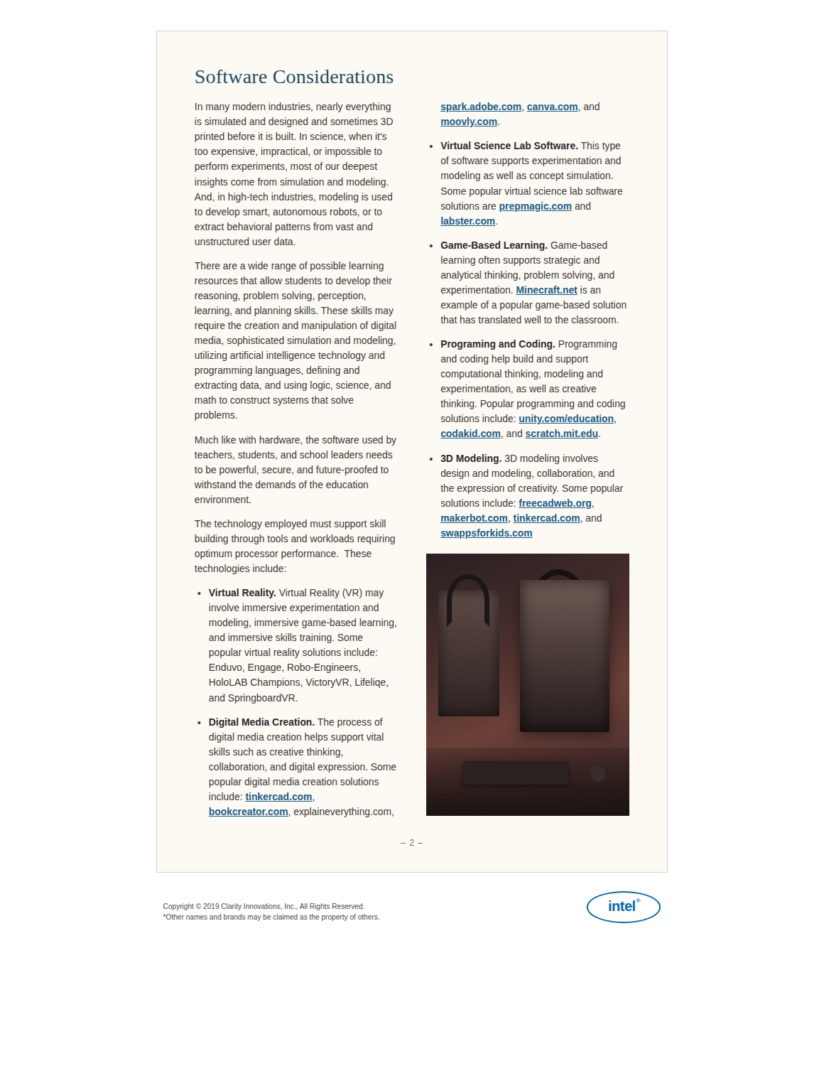Software Considerations
In many modern industries, nearly everything is simulated and designed and sometimes 3D printed before it is built. In science, when it's too expensive, impractical, or impossible to perform experiments, most of our deepest insights come from simulation and modeling. And, in high-tech industries, modeling is used to develop smart, autonomous robots, or to extract behavioral patterns from vast and unstructured user data.
There are a wide range of possible learning resources that allow students to develop their reasoning, problem solving, perception, learning, and planning skills. These skills may require the creation and manipulation of digital media, sophisticated simulation and modeling, utilizing artificial intelligence technology and programming languages, defining and extracting data, and using logic, science, and math to construct systems that solve problems.
Much like with hardware, the software used by teachers, students, and school leaders needs to be powerful, secure, and future-proofed to withstand the demands of the education environment.
The technology employed must support skill building through tools and workloads requiring optimum processor performance. These technologies include:
Virtual Reality. Virtual Reality (VR) may involve immersive experimentation and modeling, immersive game-based learning, and immersive skills training. Some popular virtual reality solutions include: Enduvo, Engage, Robo-Engineers, HoloLAB Champions, VictoryVR, Lifeliqe, and SpringboardVR.
Digital Media Creation. The process of digital media creation helps support vital skills such as creative thinking, collaboration, and digital expression. Some popular digital media creation solutions include: tinkercad.com, bookcreator.com, explaineverything.com, spark.adobe.com, canva.com, and moovly.com.
Virtual Science Lab Software. This type of software supports experimentation and modeling as well as concept simulation. Some popular virtual science lab software solutions are prepmagic.com and labster.com.
Game-Based Learning. Game-based learning often supports strategic and analytical thinking, problem solving, and experimentation. Minecraft.net is an example of a popular game-based solution that has translated well to the classroom.
Programing and Coding. Programming and coding help build and support computational thinking, modeling and experimentation, as well as creative thinking. Popular programming and coding solutions include: unity.com/education, codakid.com, and scratch.mit.edu.
3D Modeling. 3D modeling involves design and modeling, collaboration, and the expression of creativity. Some popular solutions include: freecadweb.org, makerbot.com, tinkercad.com, and swappsforkids.com
– 2 –
Copyright © 2019 Clarity Innovations, Inc., All Rights Reserved.
*Other names and brands may be claimed as the property of others.
intel®